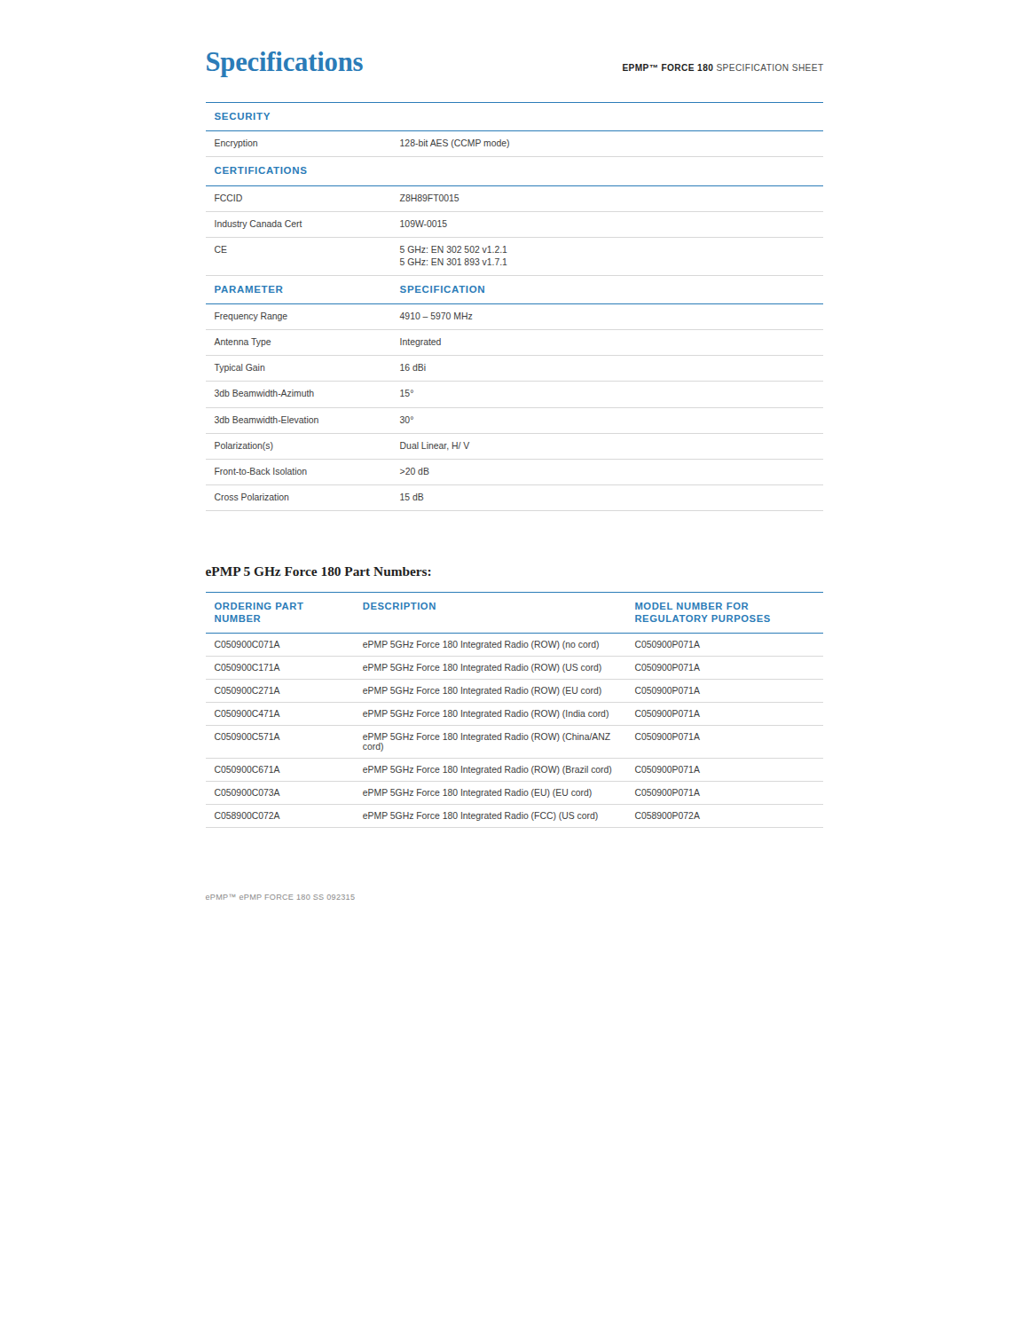Specifications
ePMP™ FORCE 180 SPECIFICATION SHEET
| Security |
| Encryption | 128-bit AES (CCMP mode) |
| Certifications |
| FCCID | Z8H89FT0015 |
| Industry Canada Cert | 109W-0015 |
| CE | 5 GHz: EN 302 502 v1.2.1 5 GHz: EN 301 893 v1.7.1 |
| Parameter | Specification |
| Frequency Range | 4910 – 5970 MHz |
| Antenna Type | Integrated |
| Typical Gain | 16 dBi |
| 3db Beamwidth-Azimuth | 15° |
| 3db Beamwidth-Elevation | 30° |
| Polarization(s) | Dual Linear, H/ V |
| Front-to-Back Isolation | >20 dB |
| Cross Polarization | 15 dB |
ePMP 5 GHz Force 180 Part Numbers:
| Ordering Part Number | Description | Model Number for Regulatory Purposes |
| --- | --- | --- |
| C050900C071A | ePMP 5GHz Force 180 Integrated Radio (ROW) (no cord) | C050900P071A |
| C050900C171A | ePMP 5GHz Force 180 Integrated Radio (ROW) (US cord) | C050900P071A |
| C050900C271A | ePMP 5GHz Force 180 Integrated Radio (ROW) (EU cord) | C050900P071A |
| C050900C471A | ePMP 5GHz Force 180 Integrated Radio (ROW) (India cord) | C050900P071A |
| C050900C571A | ePMP 5GHz Force 180 Integrated Radio (ROW) (China/ANZ cord) | C050900P071A |
| C050900C671A | ePMP 5GHz Force 180 Integrated Radio (ROW) (Brazil cord) | C050900P071A |
| C050900C073A | ePMP 5GHz Force 180 Integrated Radio (EU) (EU cord) | C050900P071A |
| C058900C072A | ePMP 5GHz Force 180 Integrated Radio (FCC) (US cord) | C058900P072A |
ePMP™ ePMP FORCE 180 SS 092315